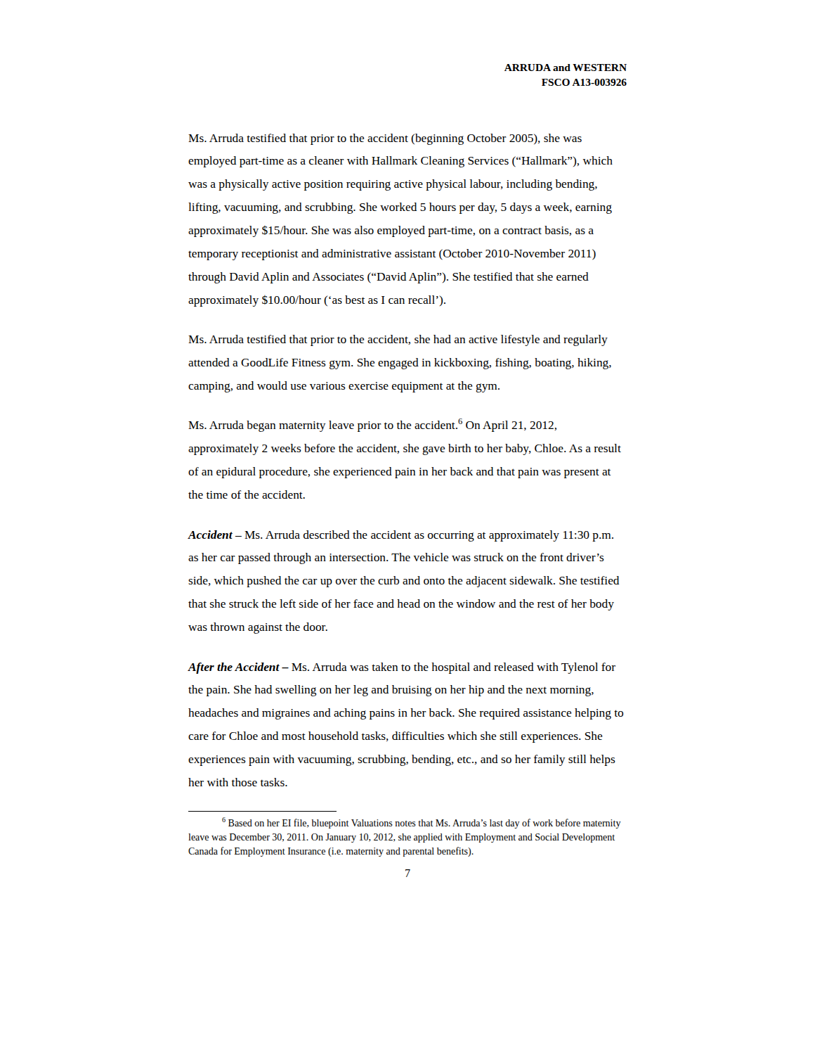ARRUDA and WESTERN
FSCO A13-003926
Ms. Arruda testified that prior to the accident (beginning October 2005), she was employed part-time as a cleaner with Hallmark Cleaning Services (“Hallmark”), which was a physically active position requiring active physical labour, including bending, lifting, vacuuming, and scrubbing. She worked 5 hours per day, 5 days a week, earning approximately $15/hour. She was also employed part-time, on a contract basis, as a temporary receptionist and administrative assistant (October 2010-November 2011) through David Aplin and Associates (“David Aplin”). She testified that she earned approximately $10.00/hour (‘as best as I can recall’).
Ms. Arruda testified that prior to the accident, she had an active lifestyle and regularly attended a GoodLife Fitness gym. She engaged in kickboxing, fishing, boating, hiking, camping, and would use various exercise equipment at the gym.
Ms. Arruda began maternity leave prior to the accident.6 On April 21, 2012, approximately 2 weeks before the accident, she gave birth to her baby, Chloe. As a result of an epidural procedure, she experienced pain in her back and that pain was present at the time of the accident.
Accident – Ms. Arruda described the accident as occurring at approximately 11:30 p.m. as her car passed through an intersection. The vehicle was struck on the front driver’s side, which pushed the car up over the curb and onto the adjacent sidewalk. She testified that she struck the left side of her face and head on the window and the rest of her body was thrown against the door.
After the Accident – Ms. Arruda was taken to the hospital and released with Tylenol for the pain. She had swelling on her leg and bruising on her hip and the next morning, headaches and migraines and aching pains in her back. She required assistance helping to care for Chloe and most household tasks, difficulties which she still experiences. She experiences pain with vacuuming, scrubbing, bending, etc., and so her family still helps her with those tasks.
6 Based on her EI file, bluepoint Valuations notes that Ms. Arruda’s last day of work before maternity leave was December 30, 2011. On January 10, 2012, she applied with Employment and Social Development Canada for Employment Insurance (i.e. maternity and parental benefits).
7